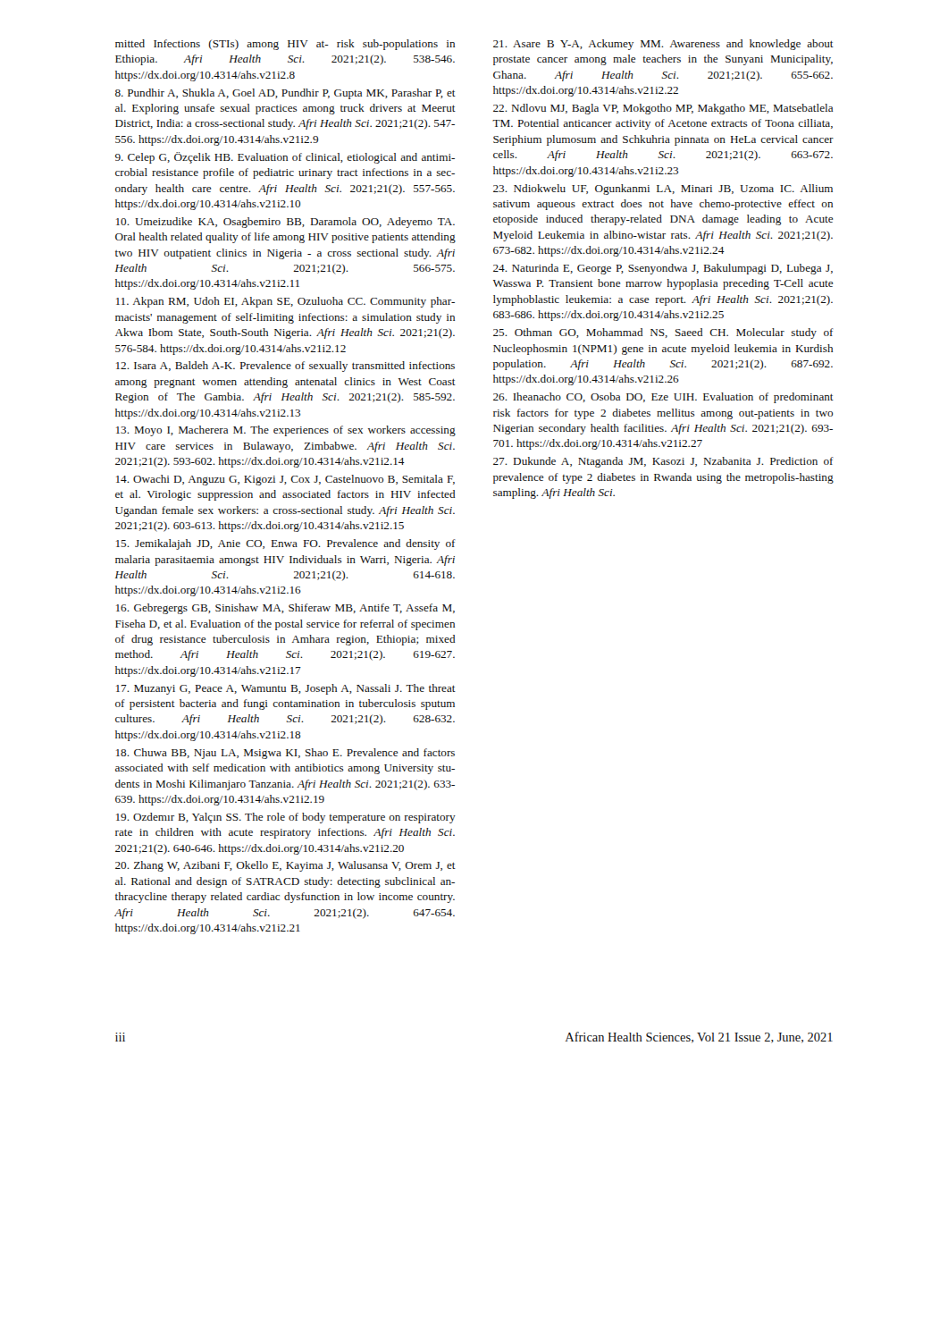mitted Infections (STIs) among HIV at- risk sub-populations in Ethiopia. Afri Health Sci. 2021;21(2). 538-546. https://dx.doi.org/10.4314/ahs.v21i2.8
8. Pundhir A, Shukla A, Goel AD, Pundhir P, Gupta MK, Parashar P, et al. Exploring unsafe sexual practices among truck drivers at Meerut District, India: a cross-sectional study. Afri Health Sci. 2021;21(2). 547-556. https://dx.doi.org/10.4314/ahs.v21i2.9
9. Celep G, Özçelik HB. Evaluation of clinical, etiological and antimicrobial resistance profile of pediatric urinary tract infections in a secondary health care centre. Afri Health Sci. 2021;21(2). 557-565. https://dx.doi.org/10.4314/ahs.v21i2.10
10. Umeizudike KA, Osagbemiro BB, Daramola OO, Adeyemo TA. Oral health related quality of life among HIV positive patients attending two HIV outpatient clinics in Nigeria - a cross sectional study. Afri Health Sci. 2021;21(2). 566-575. https://dx.doi.org/10.4314/ahs.v21i2.11
11. Akpan RM, Udoh EI, Akpan SE, Ozuluoha CC. Community pharmacists' management of self-limiting infections: a simulation study in Akwa Ibom State, South-South Nigeria. Afri Health Sci. 2021;21(2). 576-584. https://dx.doi.org/10.4314/ahs.v21i2.12
12. Isara A, Baldeh A-K. Prevalence of sexually transmitted infections among pregnant women attending antenatal clinics in West Coast Region of The Gambia. Afri Health Sci. 2021;21(2). 585-592. https://dx.doi.org/10.4314/ahs.v21i2.13
13. Moyo I, Macherera M. The experiences of sex workers accessing HIV care services in Bulawayo, Zimbabwe. Afri Health Sci. 2021;21(2). 593-602. https://dx.doi.org/10.4314/ahs.v21i2.14
14. Owachi D, Anguzu G, Kigozi J, Cox J, Castelnuovo B, Semitala F, et al. Virologic suppression and associated factors in HIV infected Ugandan female sex workers: a cross-sectional study. Afri Health Sci. 2021;21(2). 603-613. https://dx.doi.org/10.4314/ahs.v21i2.15
15. Jemikalajah JD, Anie CO, Enwa FO. Prevalence and density of malaria parasitaemia amongst HIV Individuals in Warri, Nigeria. Afri Health Sci. 2021;21(2). 614-618. https://dx.doi.org/10.4314/ahs.v21i2.16
16. Gebregergs GB, Sinishaw MA, Shiferaw MB, Antife T, Assefa M, Fiseha D, et al. Evaluation of the postal service for referral of specimen of drug resistance tuberculosis in Amhara region, Ethiopia; mixed method. Afri Health Sci. 2021;21(2). 619-627. https://dx.doi.org/10.4314/ahs.v21i2.17
17. Muzanyi G, Peace A, Wamuntu B, Joseph A, Nassali J. The threat of persistent bacteria and fungi contamination in tuberculosis sputum cultures. Afri Health Sci. 2021;21(2). 628-632. https://dx.doi.org/10.4314/ahs.v21i2.18
18. Chuwa BB, Njau LA, Msigwa KI, Shao E. Prevalence and factors associated with self medication with antibiotics among University students in Moshi Kilimanjaro Tanzania. Afri Health Sci. 2021;21(2). 633-639. https://dx.doi.org/10.4314/ahs.v21i2.19
19. Ozdemır B, Yalçın SS. The role of body temperature on respiratory rate in children with acute respiratory infections. Afri Health Sci. 2021;21(2). 640-646. https://dx.doi.org/10.4314/ahs.v21i2.20
20. Zhang W, Azibani F, Okello E, Kayima J, Walusansa V, Orem J, et al. Rational and design of SATRACD study: detecting subclinical anthracycline therapy related cardiac dysfunction in low income country. Afri Health Sci. 2021;21(2). 647-654. https://dx.doi.org/10.4314/ahs.v21i2.21
21. Asare B Y-A, Ackumey MM. Awareness and knowledge about prostate cancer among male teachers in the Sunyani Municipality, Ghana. Afri Health Sci. 2021;21(2). 655-662. https://dx.doi.org/10.4314/ahs.v21i2.22
22. Ndlovu MJ, Bagla VP, Mokgotho MP, Makgatho ME, Matsebatlela TM. Potential anticancer activity of Acetone extracts of Toona cilliata, Seriphium plumosum and Schkuhria pinnata on HeLa cervical cancer cells. Afri Health Sci. 2021;21(2). 663-672. https://dx.doi.org/10.4314/ahs.v21i2.23
23. Ndiokwelu UF, Ogunkanmi LA, Minari JB, Uzoma IC. Allium sativum aqueous extract does not have chemo-protective effect on etoposide induced therapy-related DNA damage leading to Acute Myeloid Leukemia in albino-wistar rats. Afri Health Sci. 2021;21(2). 673-682. https://dx.doi.org/10.4314/ahs.v21i2.24
24. Naturinda E, George P, Ssenyondwa J, Bakulumpagi D, Lubega J, Wasswa P. Transient bone marrow hypoplasia preceding T-Cell acute lymphoblastic leukemia: a case report. Afri Health Sci. 2021;21(2). 683-686. https://dx.doi.org/10.4314/ahs.v21i2.25
25. Othman GO, Mohammad NS, Saeed CH. Molecular study of Nucleophosmin 1(NPM1) gene in acute myeloid leukemia in Kurdish population. Afri Health Sci. 2021;21(2). 687-692. https://dx.doi.org/10.4314/ahs.v21i2.26
26. Iheanacho CO, Osoba DO, Eze UIH. Evaluation of predominant risk factors for type 2 diabetes mellitus among out-patients in two Nigerian secondary health facilities. Afri Health Sci. 2021;21(2). 693-701. https://dx.doi.org/10.4314/ahs.v21i2.27
27. Dukunde A, Ntaganda JM, Kasozi J, Nzabanita J. Prediction of prevalence of type 2 diabetes in Rwanda using the metropolis-hasting sampling. Afri Health Sci.
iii
African Health Sciences, Vol 21 Issue 2, June, 2021